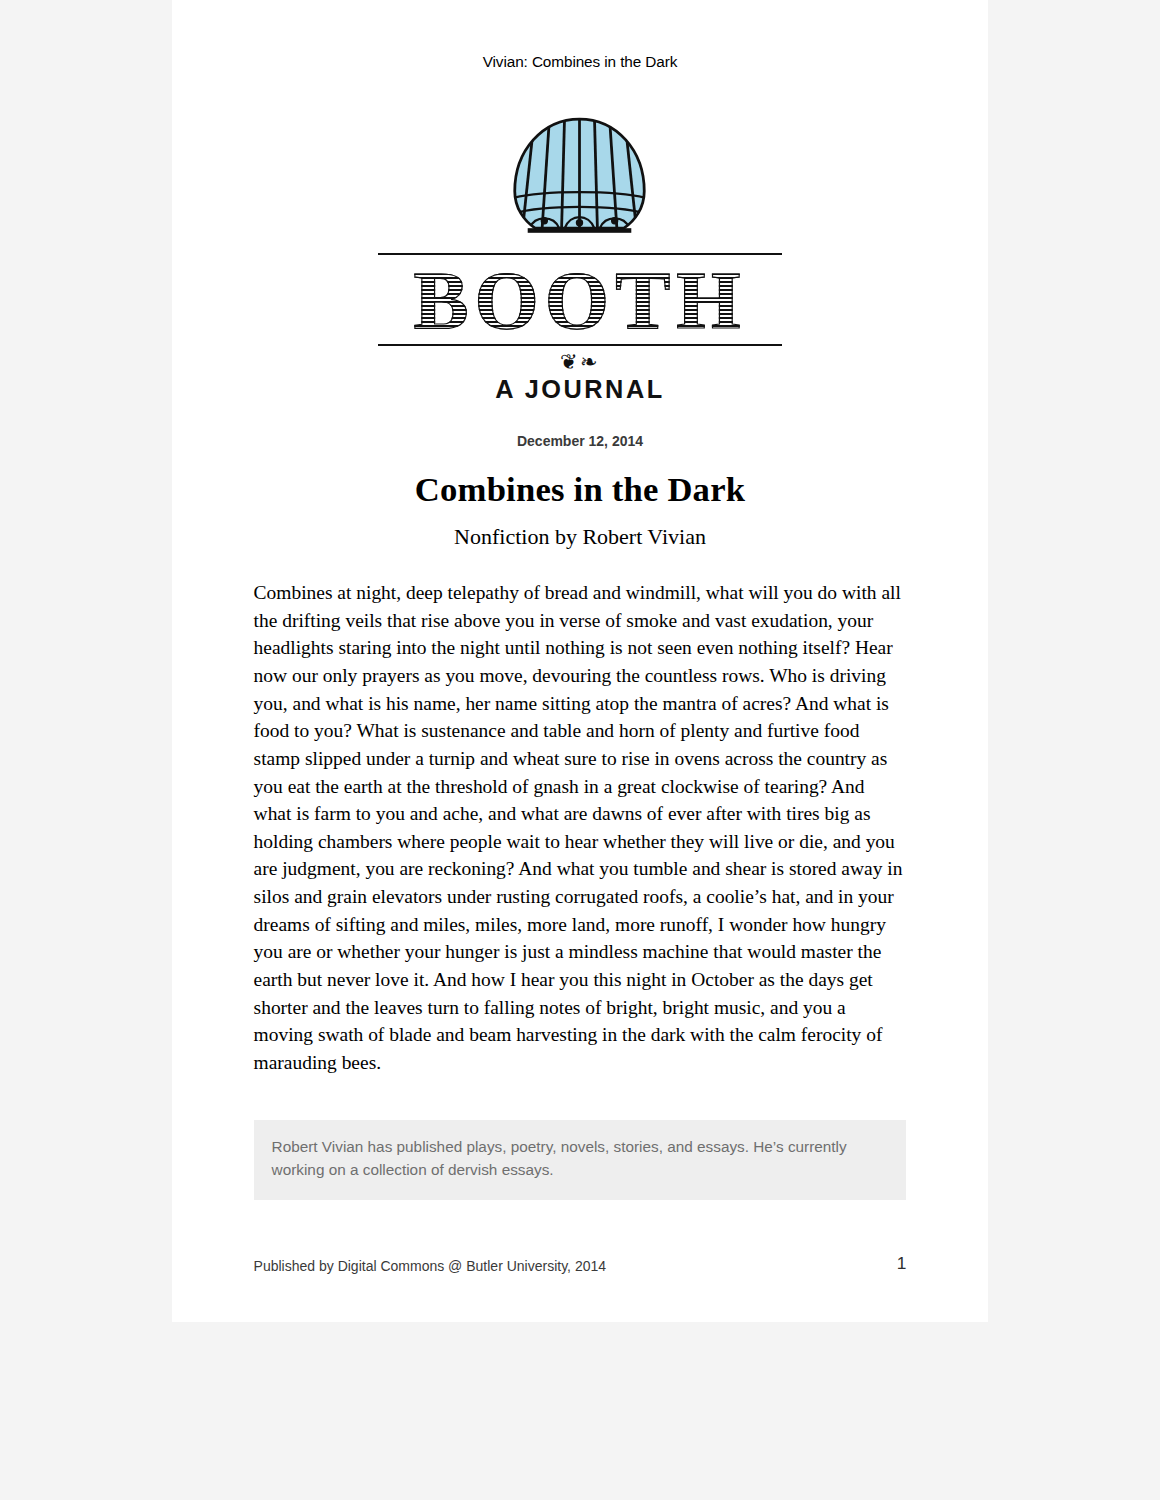Vivian: Combines in the Dark
BOOTH
❦❧
A JOURNAL
December 12, 2014
Combines in the Dark
Nonfiction by Robert Vivian
Combines at night, deep telepathy of bread and windmill, what will you do with all the drifting veils that rise above you in verse of smoke and vast exudation, your headlights staring into the night until nothing is not seen even nothing itself? Hear now our only prayers as you move, devouring the countless rows. Who is driving you, and what is his name, her name sitting atop the mantra of acres? And what is food to you? What is sustenance and table and horn of plenty and furtive food stamp slipped under a turnip and wheat sure to rise in ovens across the country as you eat the earth at the threshold of gnash in a great clockwise of tearing? And what is farm to you and ache, and what are dawns of ever after with tires big as holding chambers where people wait to hear whether they will live or die, and you are judgment, you are reckoning? And what you tumble and shear is stored away in silos and grain elevators under rusting corrugated roofs, a coolie’s hat, and in your dreams of sifting and miles, miles, more land, more runoff, I wonder how hungry you are or whether your hunger is just a mindless machine that would master the earth but never love it. And how I hear you this night in October as the days get shorter and the leaves turn to falling notes of bright, bright music, and you a moving swath of blade and beam harvesting in the dark with the calm ferocity of marauding bees.
Robert Vivian has published plays, poetry, novels, stories, and essays. He’s currently working on a collection of dervish essays.
Published by Digital Commons @ Butler University, 2014 1